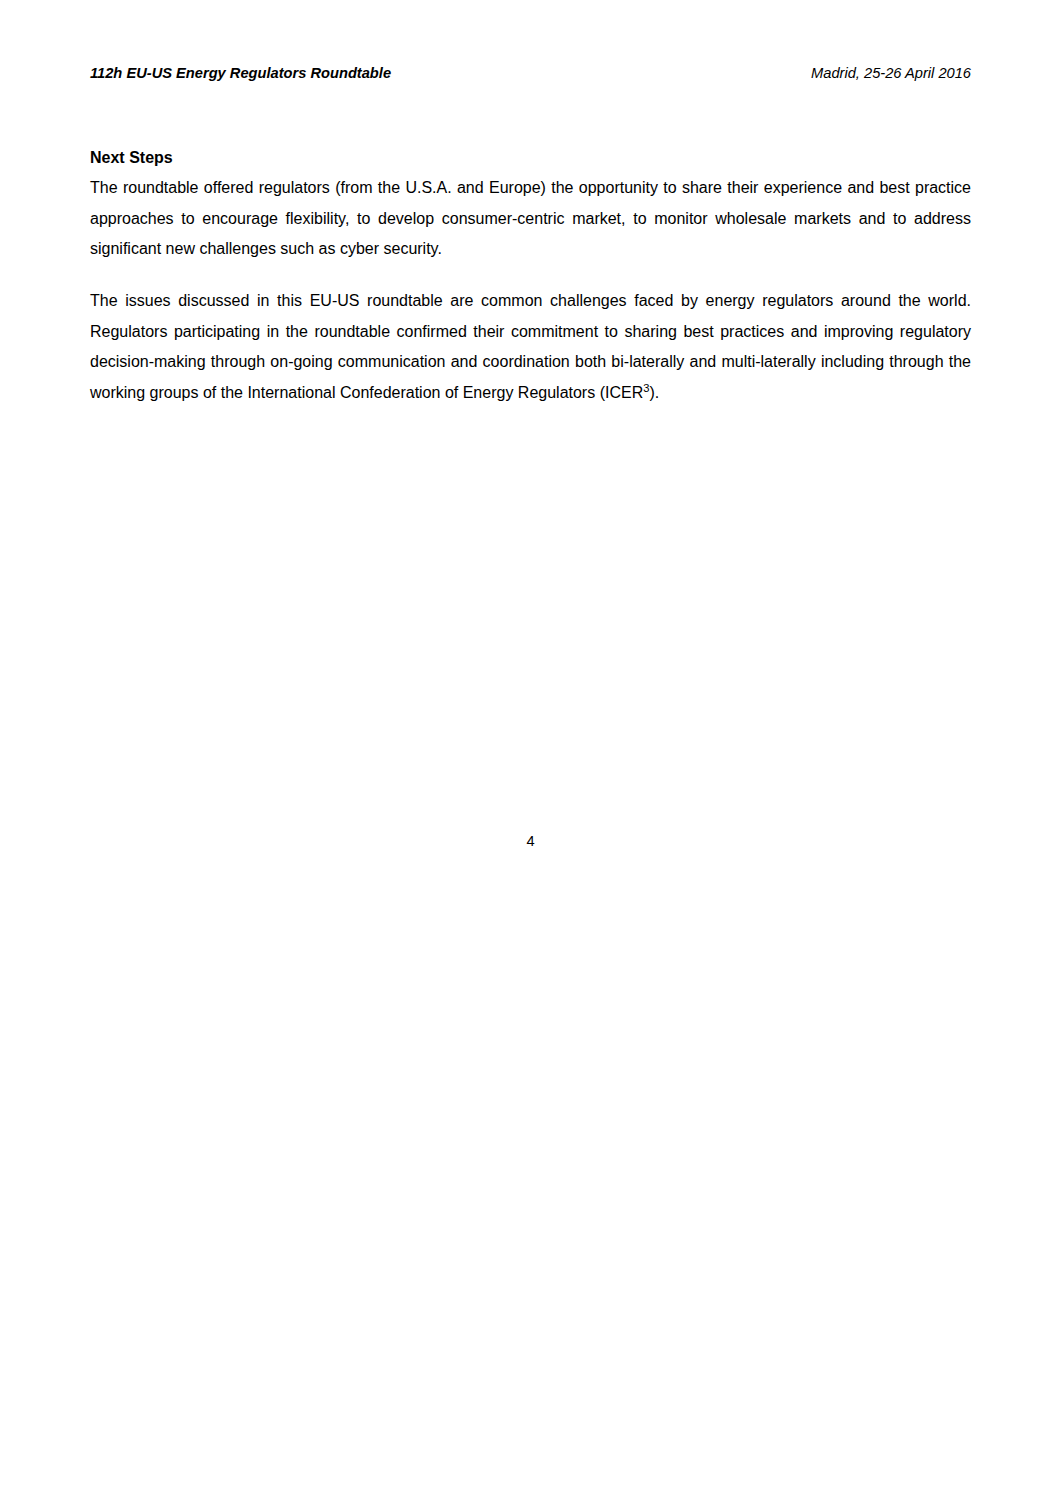112h EU-US Energy Regulators Roundtable Madrid, 25-26 April 2016
Next Steps
The roundtable offered regulators (from the U.S.A. and Europe) the opportunity to share their experience and best practice approaches to encourage flexibility, to develop consumer-centric market, to monitor wholesale markets and to address significant new challenges such as cyber security.
The issues discussed in this EU-US roundtable are common challenges faced by energy regulators around the world. Regulators participating in the roundtable confirmed their commitment to sharing best practices and improving regulatory decision-making through on-going communication and coordination both bi-laterally and multi-laterally including through the working groups of the International Confederation of Energy Regulators (ICER3).
4